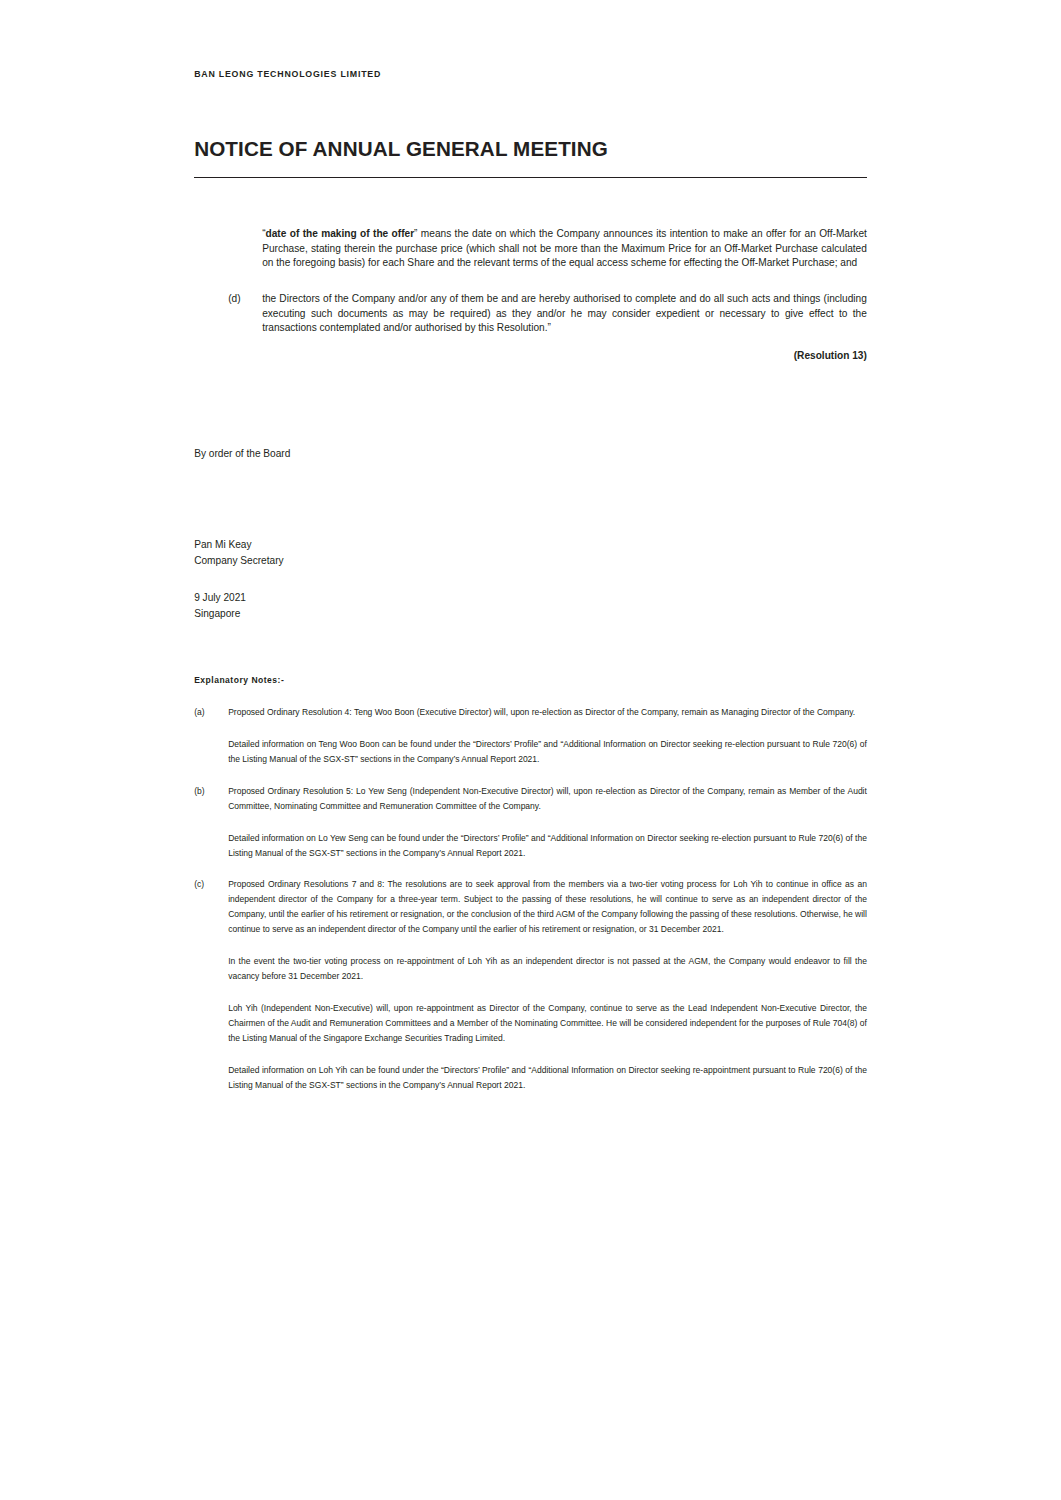Ban Leong Technologies Limited
NOTICE OF ANNUAL GENERAL MEETING
“date of the making of the offer” means the date on which the Company announces its intention to make an offer for an Off-Market Purchase, stating therein the purchase price (which shall not be more than the Maximum Price for an Off-Market Purchase calculated on the foregoing basis) for each Share and the relevant terms of the equal access scheme for effecting the Off-Market Purchase; and
(d)
the Directors of the Company and/or any of them be and are hereby authorised to complete and do all such acts and things (including executing such documents as may be required) as they and/or he may consider expedient or necessary to give effect to the transactions contemplated and/or authorised by this Resolution.”
(Resolution 13)
By order of the Board
Pan Mi Keay
Company Secretary
9 July 2021
Singapore
Explanatory Notes:-
(a)
Proposed Ordinary Resolution 4: Teng Woo Boon (Executive Director) will, upon re-election as Director of the Company, remain as Managing Director of the Company.
Detailed information on Teng Woo Boon can be found under the “Directors’ Profile” and “Additional Information on Director seeking re-election pursuant to Rule 720(6) of the Listing Manual of the SGX-ST” sections in the Company’s Annual Report 2021.
(b)
Proposed Ordinary Resolution 5: Lo Yew Seng (Independent Non-Executive Director) will, upon re-election as Director of the Company, remain as Member of the Audit Committee, Nominating Committee and Remuneration Committee of the Company.
Detailed information on Lo Yew Seng can be found under the “Directors’ Profile” and “Additional Information on Director seeking re-election pursuant to Rule 720(6) of the Listing Manual of the SGX-ST” sections in the Company’s Annual Report 2021.
(c)
Proposed Ordinary Resolutions 7 and 8: The resolutions are to seek approval from the members via a two-tier voting process for Loh Yih to continue in office as an independent director of the Company for a three-year term. Subject to the passing of these resolutions, he will continue to serve as an independent director of the Company, until the earlier of his retirement or resignation, or the conclusion of the third AGM of the Company following the passing of these resolutions. Otherwise, he will continue to serve as an independent director of the Company until the earlier of his retirement or resignation, or 31 December 2021.
In the event the two-tier voting process on re-appointment of Loh Yih as an independent director is not passed at the AGM, the Company would endeavor to fill the vacancy before 31 December 2021.
Loh Yih (Independent Non-Executive) will, upon re-appointment as Director of the Company, continue to serve as the Lead Independent Non-Executive Director, the Chairmen of the Audit and Remuneration Committees and a Member of the Nominating Committee. He will be considered independent for the purposes of Rule 704(8) of the Listing Manual of the Singapore Exchange Securities Trading Limited.
Detailed information on Loh Yih can be found under the “Directors’ Profile” and “Additional Information on Director seeking re-appointment pursuant to Rule 720(6) of the Listing Manual of the SGX-ST” sections in the Company’s Annual Report 2021.